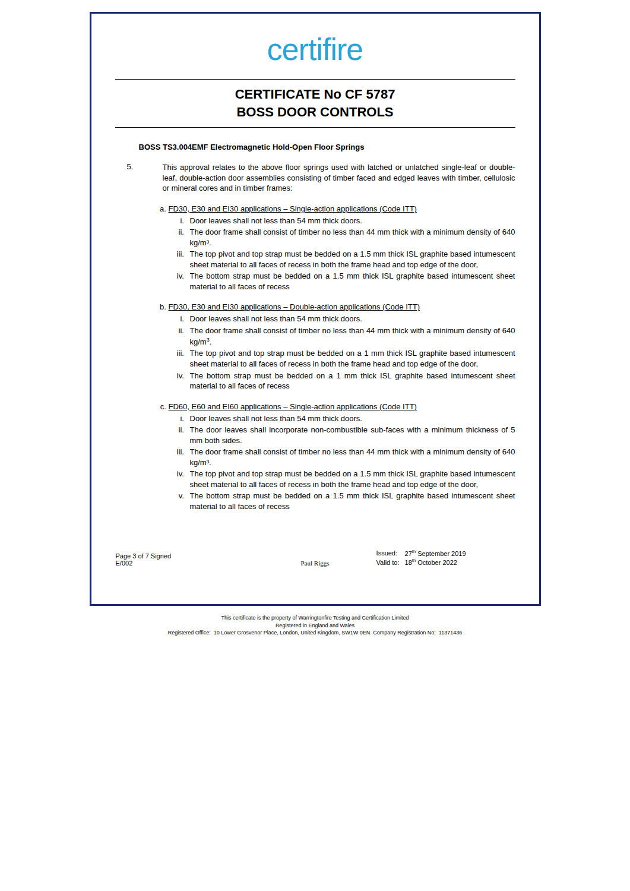certifire
CERTIFICATE No CF 5787
BOSS DOOR CONTROLS
BOSS TS3.004EMF Electromagnetic Hold-Open Floor Springs
5.
This approval relates to the above floor springs used with latched or unlatched single-leaf or double-leaf, double-action door assemblies consisting of timber faced and edged leaves with timber, cellulosic or mineral cores and in timber frames:
FD30, E30 and EI30 applications – Single-action applications (Code ITT)
Door leaves shall not less than 54 mm thick doors.
The door frame shall consist of timber no less than 44 mm thick with a minimum density of 640 kg/m³.
The top pivot and top strap must be bedded on a 1.5 mm thick ISL graphite based intumescent sheet material to all faces of recess in both the frame head and top edge of the door,
The bottom strap must be bedded on a 1.5 mm thick ISL graphite based intumescent sheet material to all faces of recess
FD30, E30 and EI30 applications – Double-action applications (Code ITT)
Door leaves shall not less than 54 mm thick doors.
The door frame shall consist of timber no less than 44 mm thick with a minimum density of 640 kg/m3.
The top pivot and top strap must be bedded on a 1 mm thick ISL graphite based intumescent sheet material to all faces of recess in both the frame head and top edge of the door,
The bottom strap must be bedded on a 1 mm thick ISL graphite based intumescent sheet material to all faces of recess
FD60, E60 and EI60 applications – Single-action applications (Code ITT)
Door leaves shall not less than 54 mm thick doors.
The door leaves shall incorporate non-combustible sub-faces with a minimum thickness of 5 mm both sides.
The door frame shall consist of timber no less than 44 mm thick with a minimum density of 640 kg/m³.
The top pivot and top strap must be bedded on a 1.5 mm thick ISL graphite based intumescent sheet material to all faces of recess in both the frame head and top edge of the door,
The bottom strap must be bedded on a 1.5 mm thick ISL graphite based intumescent sheet material to all faces of recess
| Page 3 of 7 Signed E/002 | Paul Riggs | / Issued: / 27 th September 2019 / / Valid to: / 18 th October 2022 / |
This certificate is the property of Warringtonfire Testing and Certification Limited
Registered in England and Wales
Registered Office: 10 Lower Grosvenor Place, London, United Kingdom, SW1W 0EN. Company Registration No: 11371436